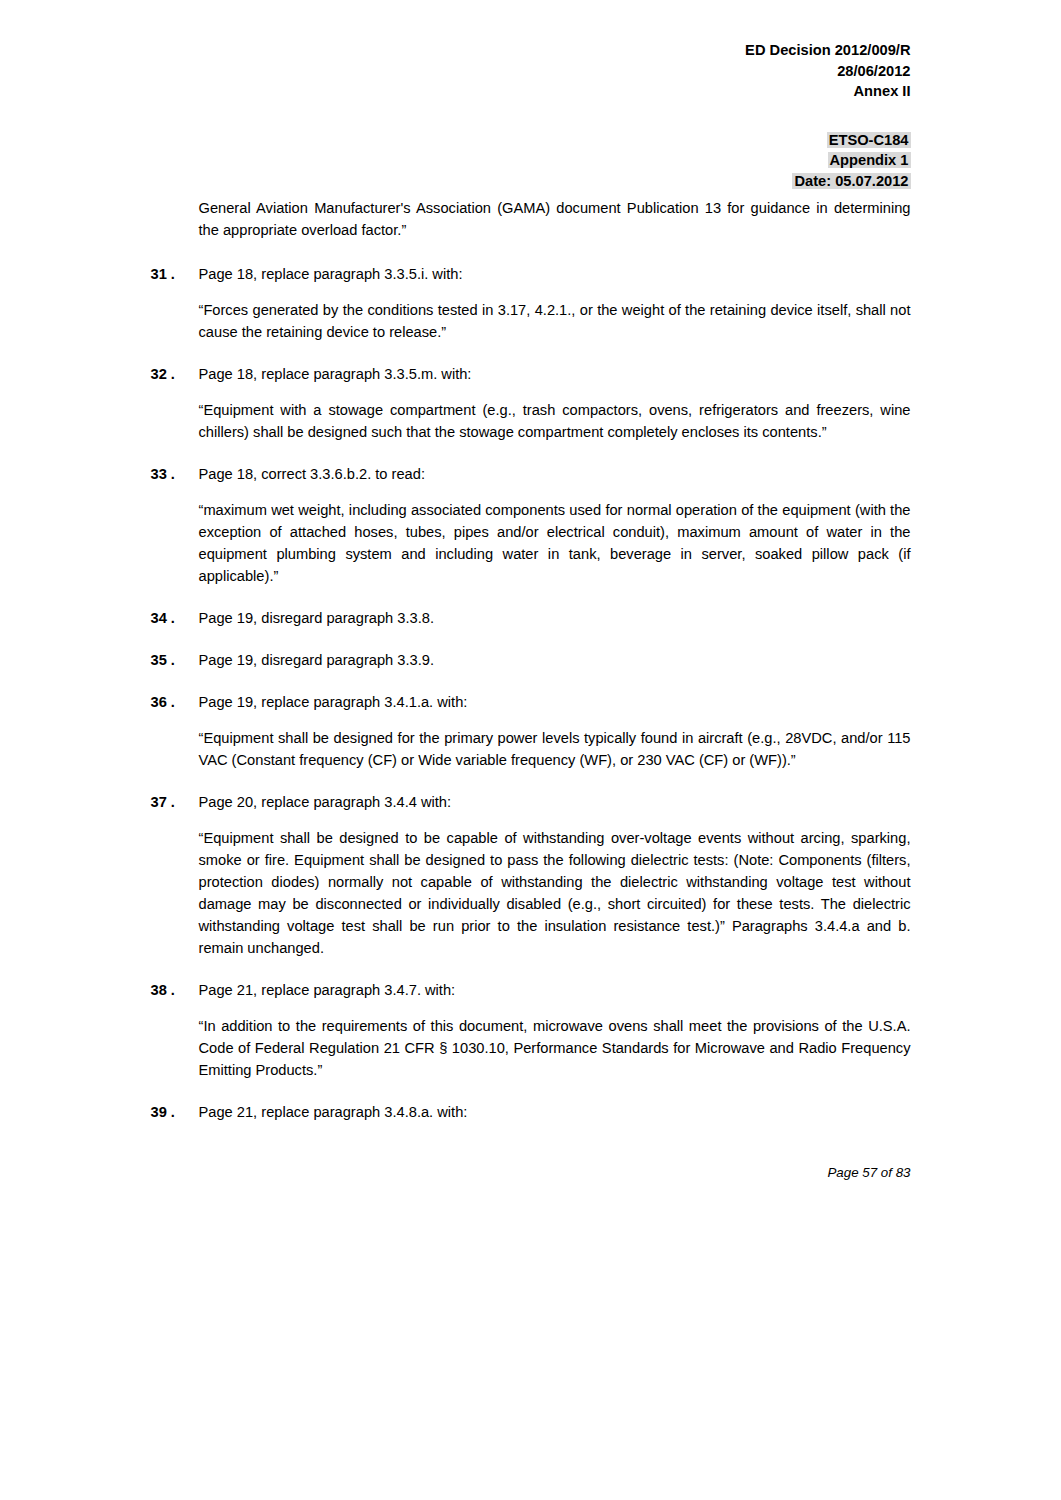ED Decision 2012/009/R
28/06/2012
Annex II
ETSO-C184
Appendix 1
Date: 05.07.2012
General Aviation Manufacturer's Association (GAMA) document Publication 13 for guidance in determining the appropriate overload factor.”
31 .
Page 18, replace paragraph 3.3.5.i. with:
“Forces generated by the conditions tested in 3.17, 4.2.1., or the weight of the retaining device itself, shall not cause the retaining device to release.”
32 .
Page 18, replace paragraph 3.3.5.m. with:
“Equipment with a stowage compartment (e.g., trash compactors, ovens, refrigerators and freezers, wine chillers) shall be designed such that the stowage compartment completely encloses its contents.”
33 .
Page 18, correct 3.3.6.b.2. to read:
“maximum wet weight, including associated components used for normal operation of the equipment (with the exception of attached hoses, tubes, pipes and/or electrical conduit), maximum amount of water in the equipment plumbing system and including water in tank, beverage in server, soaked pillow pack (if applicable).”
34 .
Page 19, disregard paragraph 3.3.8.
35 .
Page 19, disregard paragraph 3.3.9.
36 .
Page 19, replace paragraph 3.4.1.a. with:
“Equipment shall be designed for the primary power levels typically found in aircraft (e.g., 28VDC, and/or 115 VAC (Constant frequency (CF) or Wide variable frequency (WF), or 230 VAC (CF) or (WF)).”
37 .
Page 20, replace paragraph 3.4.4 with:
“Equipment shall be designed to be capable of withstanding over-voltage events without arcing, sparking, smoke or fire. Equipment shall be designed to pass the following dielectric tests: (Note: Components (filters, protection diodes) normally not capable of withstanding the dielectric withstanding voltage test without damage may be disconnected or individually disabled (e.g., short circuited) for these tests. The dielectric withstanding voltage test shall be run prior to the insulation resistance test.)” Paragraphs 3.4.4.a and b. remain unchanged.
38 .
Page 21, replace paragraph 3.4.7. with:
“In addition to the requirements of this document, microwave ovens shall meet the provisions of the U.S.A. Code of Federal Regulation 21 CFR § 1030.10, Performance Standards for Microwave and Radio Frequency Emitting Products.”
39 .
Page 21, replace paragraph 3.4.8.a. with:
Page 57 of 83